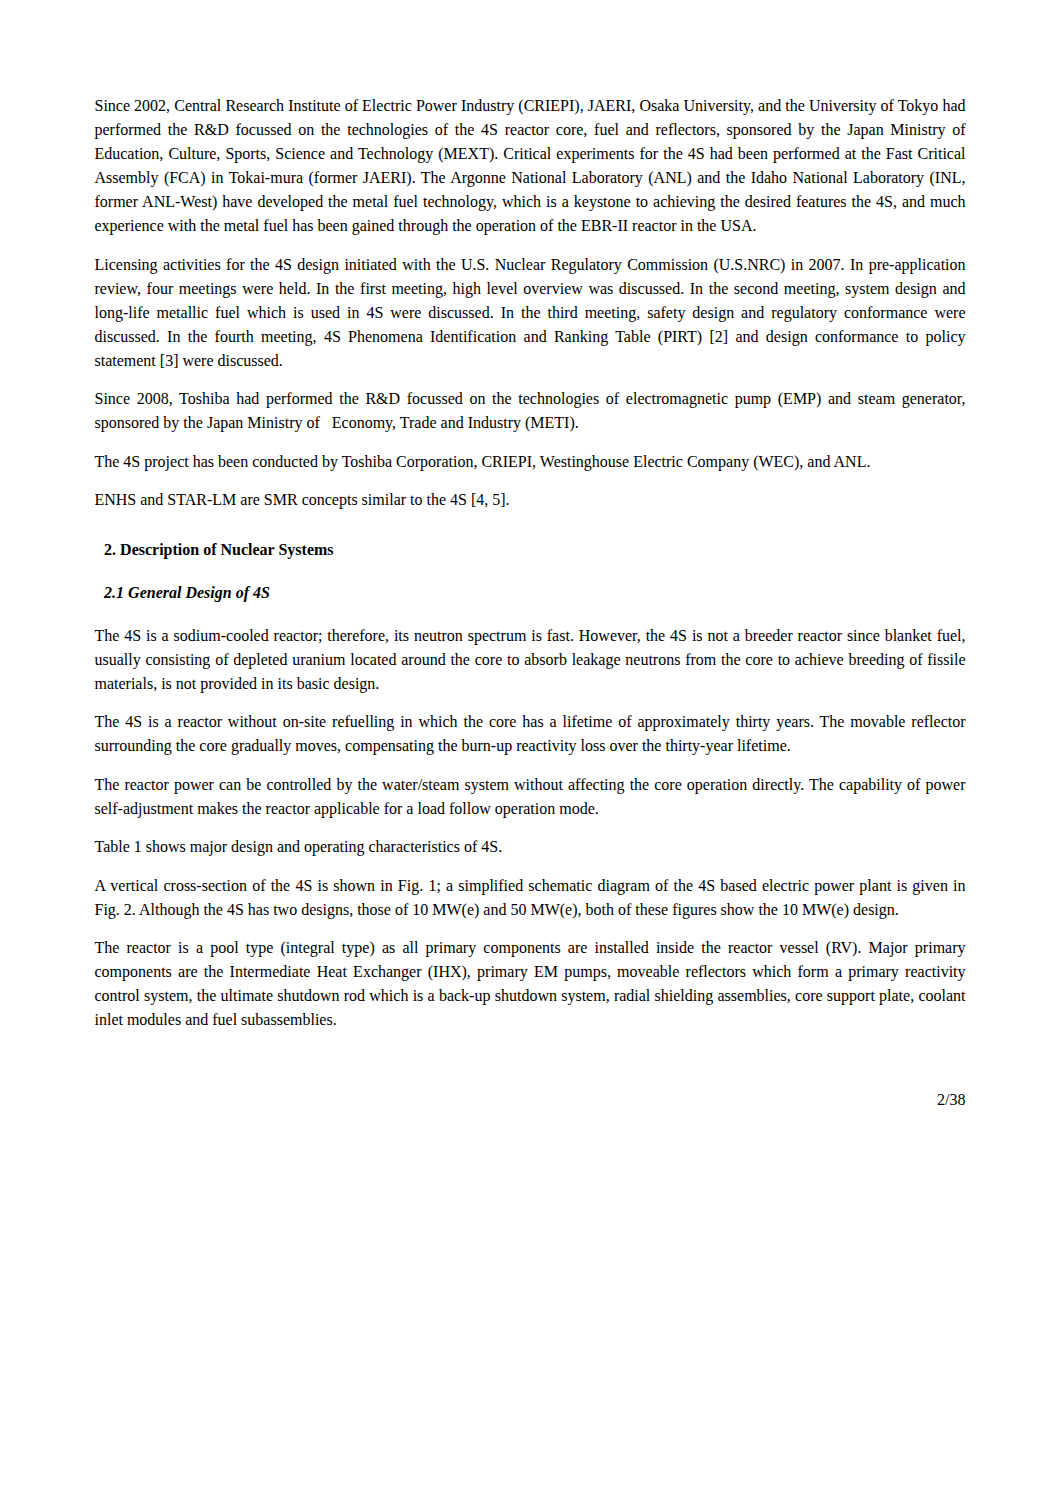Since 2002, Central Research Institute of Electric Power Industry (CRIEPI), JAERI, Osaka University, and the University of Tokyo had performed the R&D focussed on the technologies of the 4S reactor core, fuel and reflectors, sponsored by the Japan Ministry of Education, Culture, Sports, Science and Technology (MEXT). Critical experiments for the 4S had been performed at the Fast Critical Assembly (FCA) in Tokai-mura (former JAERI). The Argonne National Laboratory (ANL) and the Idaho National Laboratory (INL, former ANL-West) have developed the metal fuel technology, which is a keystone to achieving the desired features the 4S, and much experience with the metal fuel has been gained through the operation of the EBR-II reactor in the USA.
Licensing activities for the 4S design initiated with the U.S. Nuclear Regulatory Commission (U.S.NRC) in 2007. In pre-application review, four meetings were held. In the first meeting, high level overview was discussed. In the second meeting, system design and long-life metallic fuel which is used in 4S were discussed. In the third meeting, safety design and regulatory conformance were discussed. In the fourth meeting, 4S Phenomena Identification and Ranking Table (PIRT) [2] and design conformance to policy statement [3] were discussed.
Since 2008, Toshiba had performed the R&D focussed on the technologies of electromagnetic pump (EMP) and steam generator, sponsored by the Japan Ministry of Economy, Trade and Industry (METI).
The 4S project has been conducted by Toshiba Corporation, CRIEPI, Westinghouse Electric Company (WEC), and ANL.
ENHS and STAR-LM are SMR concepts similar to the 4S [4, 5].
2. Description of Nuclear Systems
2.1 General Design of 4S
The 4S is a sodium-cooled reactor; therefore, its neutron spectrum is fast. However, the 4S is not a breeder reactor since blanket fuel, usually consisting of depleted uranium located around the core to absorb leakage neutrons from the core to achieve breeding of fissile materials, is not provided in its basic design.
The 4S is a reactor without on-site refuelling in which the core has a lifetime of approximately thirty years. The movable reflector surrounding the core gradually moves, compensating the burn-up reactivity loss over the thirty-year lifetime.
The reactor power can be controlled by the water/steam system without affecting the core operation directly. The capability of power self-adjustment makes the reactor applicable for a load follow operation mode.
Table 1 shows major design and operating characteristics of 4S.
A vertical cross-section of the 4S is shown in Fig. 1; a simplified schematic diagram of the 4S based electric power plant is given in Fig. 2. Although the 4S has two designs, those of 10 MW(e) and 50 MW(e), both of these figures show the 10 MW(e) design.
The reactor is a pool type (integral type) as all primary components are installed inside the reactor vessel (RV). Major primary components are the Intermediate Heat Exchanger (IHX), primary EM pumps, moveable reflectors which form a primary reactivity control system, the ultimate shutdown rod which is a back-up shutdown system, radial shielding assemblies, core support plate, coolant inlet modules and fuel subassemblies.
2/38